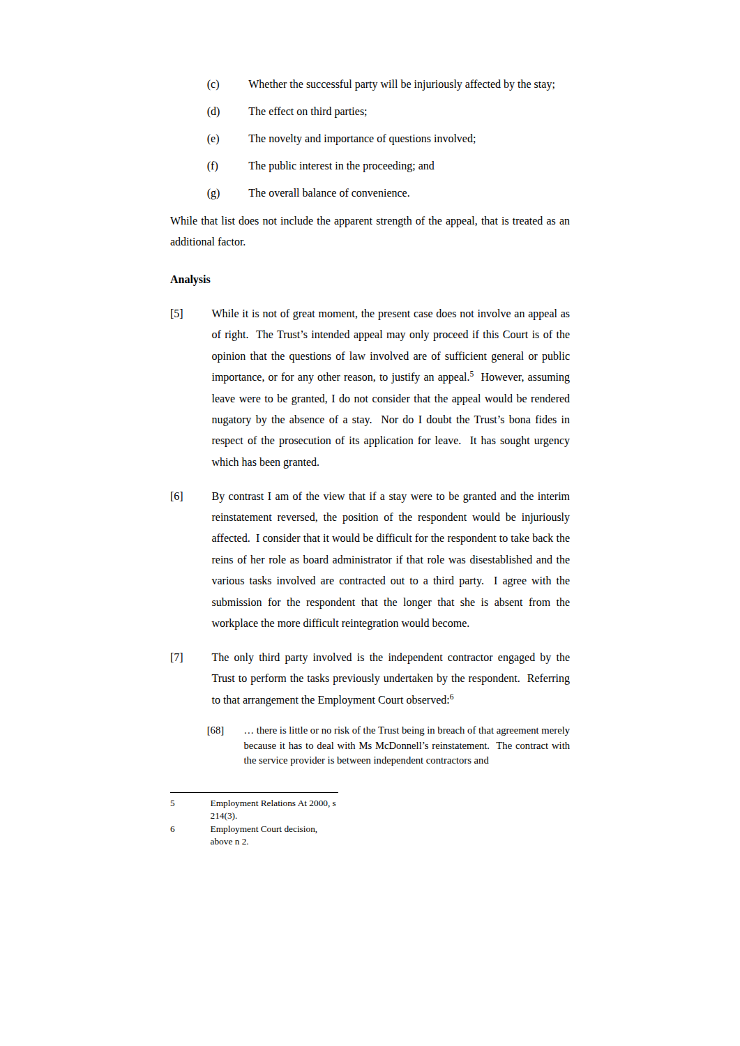(c) Whether the successful party will be injuriously affected by the stay;
(d) The effect on third parties;
(e) The novelty and importance of questions involved;
(f) The public interest in the proceeding; and
(g) The overall balance of convenience.
While that list does not include the apparent strength of the appeal, that is treated as an additional factor.
Analysis
[5] While it is not of great moment, the present case does not involve an appeal as of right. The Trust’s intended appeal may only proceed if this Court is of the opinion that the questions of law involved are of sufficient general or public importance, or for any other reason, to justify an appeal.5 However, assuming leave were to be granted, I do not consider that the appeal would be rendered nugatory by the absence of a stay. Nor do I doubt the Trust’s bona fides in respect of the prosecution of its application for leave. It has sought urgency which has been granted.
[6] By contrast I am of the view that if a stay were to be granted and the interim reinstatement reversed, the position of the respondent would be injuriously affected. I consider that it would be difficult for the respondent to take back the reins of her role as board administrator if that role was disestablished and the various tasks involved are contracted out to a third party. I agree with the submission for the respondent that the longer that she is absent from the workplace the more difficult reintegration would become.
[7] The only third party involved is the independent contractor engaged by the Trust to perform the tasks previously undertaken by the respondent. Referring to that arrangement the Employment Court observed:6
[68] … there is little or no risk of the Trust being in breach of that agreement merely because it has to deal with Ms McDonnell’s reinstatement. The contract with the service provider is between independent contractors and
| 5 | Employment Relations At 2000, s 214(3). |
| 6 | Employment Court decision, above n 2. |